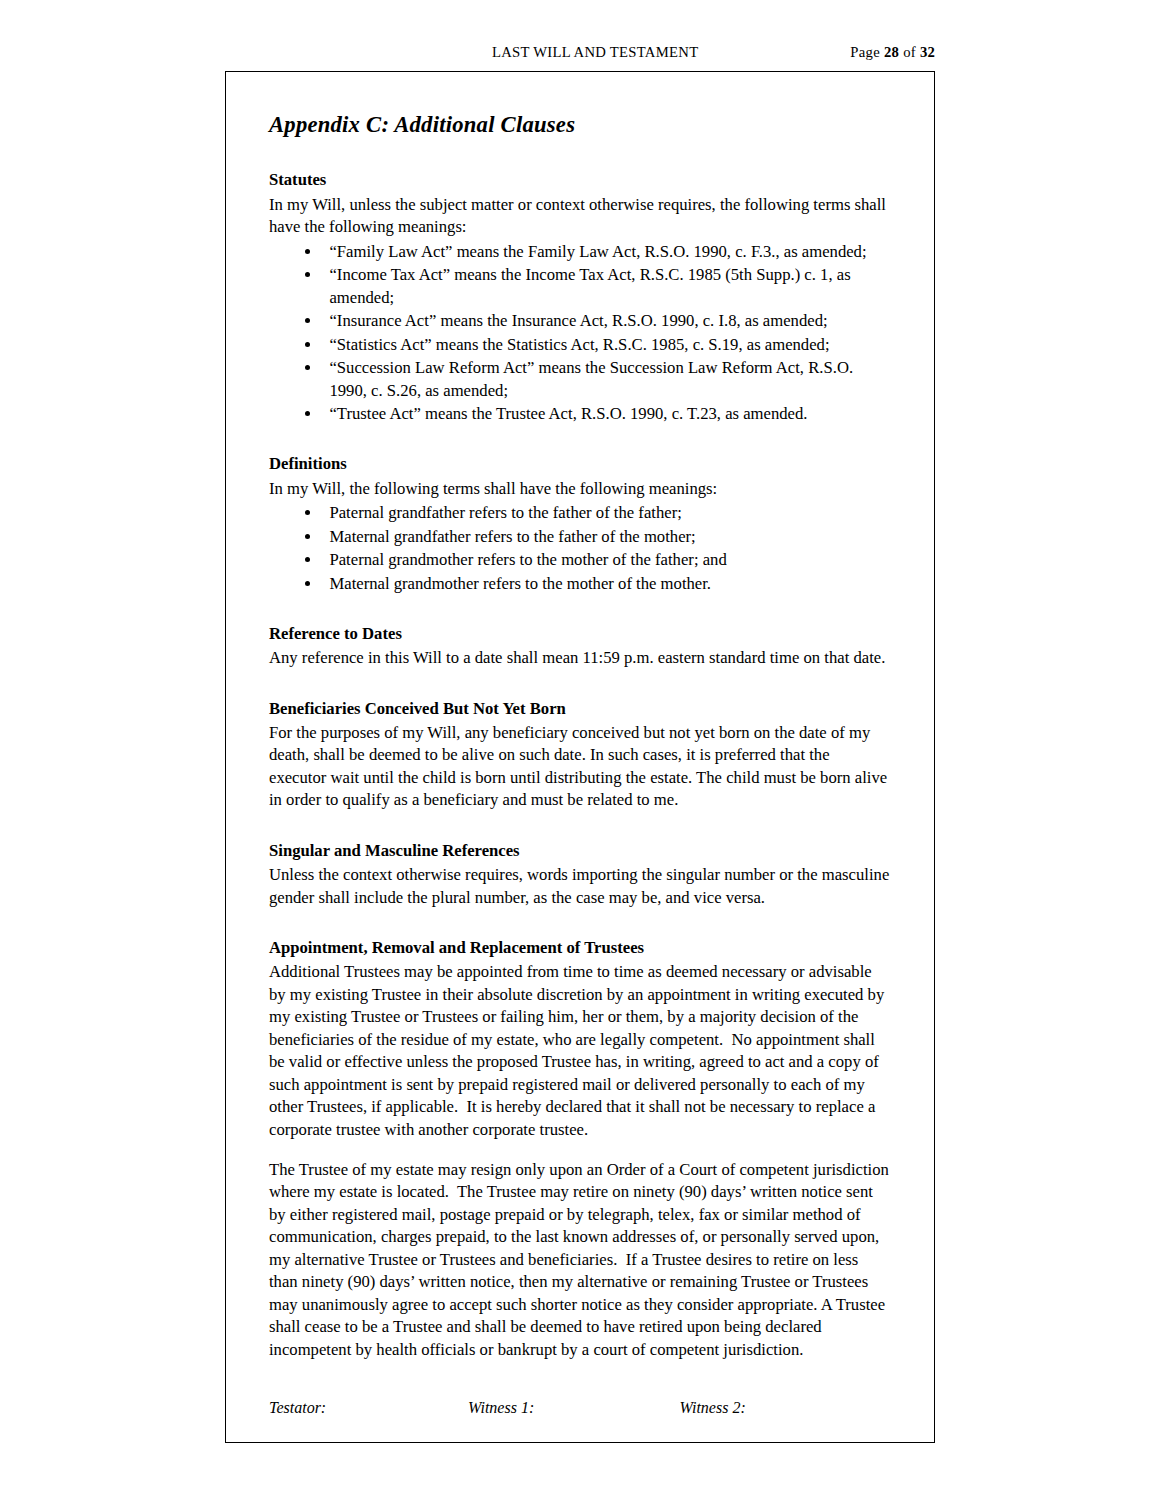LAST WILL AND TESTAMENT Page 28 of 32
Appendix C: Additional Clauses
Statutes
In my Will, unless the subject matter or context otherwise requires, the following terms shall have the following meanings:
“Family Law Act” means the Family Law Act, R.S.O. 1990, c. F.3., as amended;
“Income Tax Act” means the Income Tax Act, R.S.C. 1985 (5th Supp.) c. 1, as amended;
“Insurance Act” means the Insurance Act, R.S.O. 1990, c. I.8, as amended;
“Statistics Act” means the Statistics Act, R.S.C. 1985, c. S.19, as amended;
“Succession Law Reform Act” means the Succession Law Reform Act, R.S.O. 1990, c. S.26, as amended;
“Trustee Act” means the Trustee Act, R.S.O. 1990, c. T.23, as amended.
Definitions
In my Will, the following terms shall have the following meanings:
Paternal grandfather refers to the father of the father;
Maternal grandfather refers to the father of the mother;
Paternal grandmother refers to the mother of the father; and
Maternal grandmother refers to the mother of the mother.
Reference to Dates
Any reference in this Will to a date shall mean 11:59 p.m. eastern standard time on that date.
Beneficiaries Conceived But Not Yet Born
For the purposes of my Will, any beneficiary conceived but not yet born on the date of my death, shall be deemed to be alive on such date. In such cases, it is preferred that the executor wait until the child is born until distributing the estate. The child must be born alive in order to qualify as a beneficiary and must be related to me.
Singular and Masculine References
Unless the context otherwise requires, words importing the singular number or the masculine gender shall include the plural number, as the case may be, and vice versa.
Appointment, Removal and Replacement of Trustees
Additional Trustees may be appointed from time to time as deemed necessary or advisable by my existing Trustee in their absolute discretion by an appointment in writing executed by my existing Trustee or Trustees or failing him, her or them, by a majority decision of the beneficiaries of the residue of my estate, who are legally competent. No appointment shall be valid or effective unless the proposed Trustee has, in writing, agreed to act and a copy of such appointment is sent by prepaid registered mail or delivered personally to each of my other Trustees, if applicable. It is hereby declared that it shall not be necessary to replace a corporate trustee with another corporate trustee.
The Trustee of my estate may resign only upon an Order of a Court of competent jurisdiction where my estate is located. The Trustee may retire on ninety (90) days’ written notice sent by either registered mail, postage prepaid or by telegraph, telex, fax or similar method of communication, charges prepaid, to the last known addresses of, or personally served upon, my alternative Trustee or Trustees and beneficiaries. If a Trustee desires to retire on less than ninety (90) days’ written notice, then my alternative or remaining Trustee or Trustees may unanimously agree to accept such shorter notice as they consider appropriate. A Trustee shall cease to be a Trustee and shall be deemed to have retired upon being declared incompetent by health officials or bankrupt by a court of competent jurisdiction.
Testator:
Witness 1:
Witness 2: